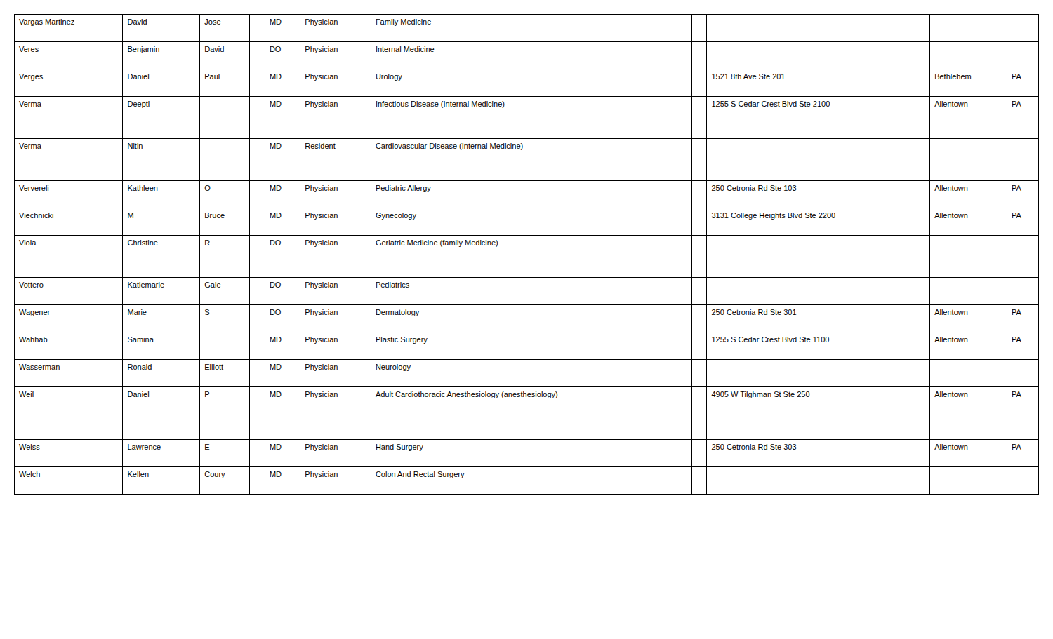| Vargas Martinez | David | Jose | | MD | Physician | Family Medicine | | | | |
| Veres | Benjamin | David | | DO | Physician | Internal Medicine | | | | |
| Verges | Daniel | Paul | | MD | Physician | Urology | | 1521 8th Ave Ste 201 | Bethlehem | PA |
| Verma | Deepti | | | MD | Physician | Infectious Disease (Internal Medicine) | | 1255 S Cedar Crest Blvd Ste 2100 | Allentown | PA |
| Verma | Nitin | | | MD | Resident | Cardiovascular Disease (Internal Medicine) | | | | |
| Ververeli | Kathleen | O | | MD | Physician | Pediatric Allergy | | 250 Cetronia Rd Ste 103 | Allentown | PA |
| Viechnicki | M | Bruce | | MD | Physician | Gynecology | | 3131 College Heights Blvd Ste 2200 | Allentown | PA |
| Viola | Christine | R | | DO | Physician | Geriatric Medicine (family Medicine) | | | | |
| Vottero | Katiemarie | Gale | | DO | Physician | Pediatrics | | | | |
| Wagener | Marie | S | | DO | Physician | Dermatology | | 250 Cetronia Rd Ste 301 | Allentown | PA |
| Wahhab | Samina | | | MD | Physician | Plastic Surgery | | 1255 S Cedar Crest Blvd Ste 1100 | Allentown | PA |
| Wasserman | Ronald | Elliott | | MD | Physician | Neurology | | | | |
| Weil | Daniel | P | | MD | Physician | Adult Cardiothoracic Anesthesiology (anesthesiology) | | 4905 W Tilghman St Ste 250 | Allentown | PA |
| Weiss | Lawrence | E | | MD | Physician | Hand Surgery | | 250 Cetronia Rd Ste 303 | Allentown | PA |
| Welch | Kellen | Coury | | MD | Physician | Colon And Rectal Surgery | | | | |